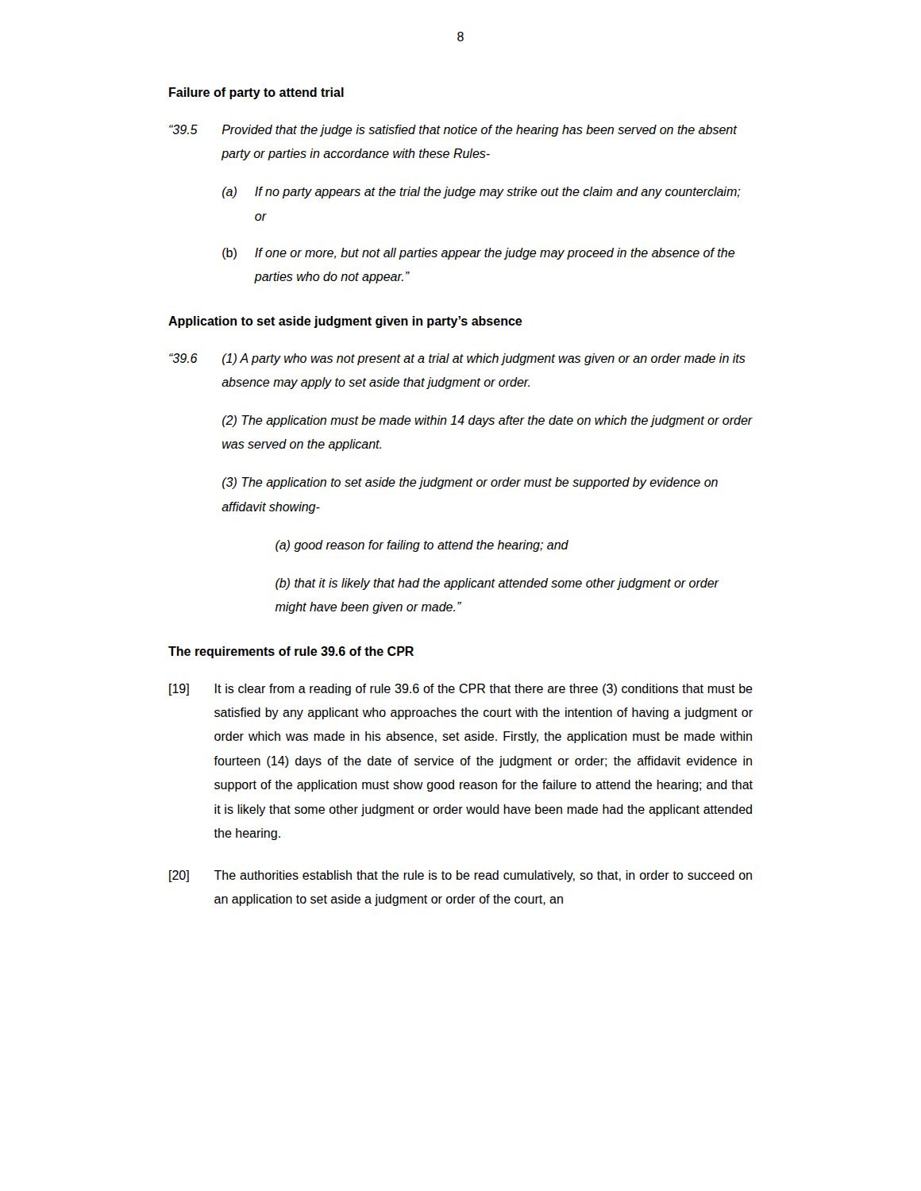8
Failure of party to attend trial
“39.5
Provided that the judge is satisfied that notice of the hearing has been served on the absent party or parties in accordance with these Rules-
(a) If no party appears at the trial the judge may strike out the claim and any counterclaim; or
(b) If one or more, but not all parties appear the judge may proceed in the absence of the parties who do not appear.”
Application to set aside judgment given in party’s absence
“39.6
(1) A party who was not present at a trial at which judgment was given or an order made in its absence may apply to set aside that judgment or order.
(2) The application must be made within 14 days after the date on which the judgment or order was served on the applicant.
(3) The application to set aside the judgment or order must be supported by evidence on affidavit showing-
(a) good reason for failing to attend the hearing; and
(b) that it is likely that had the applicant attended some other judgment or order might have been given or made.”
The requirements of rule 39.6 of the CPR
[19]
It is clear from a reading of rule 39.6 of the CPR that there are three (3) conditions that must be satisfied by any applicant who approaches the court with the intention of having a judgment or order which was made in his absence, set aside. Firstly, the application must be made within fourteen (14) days of the date of service of the judgment or order; the affidavit evidence in support of the application must show good reason for the failure to attend the hearing; and that it is likely that some other judgment or order would have been made had the applicant attended the hearing.
[20]
The authorities establish that the rule is to be read cumulatively, so that, in order to succeed on an application to set aside a judgment or order of the court, an